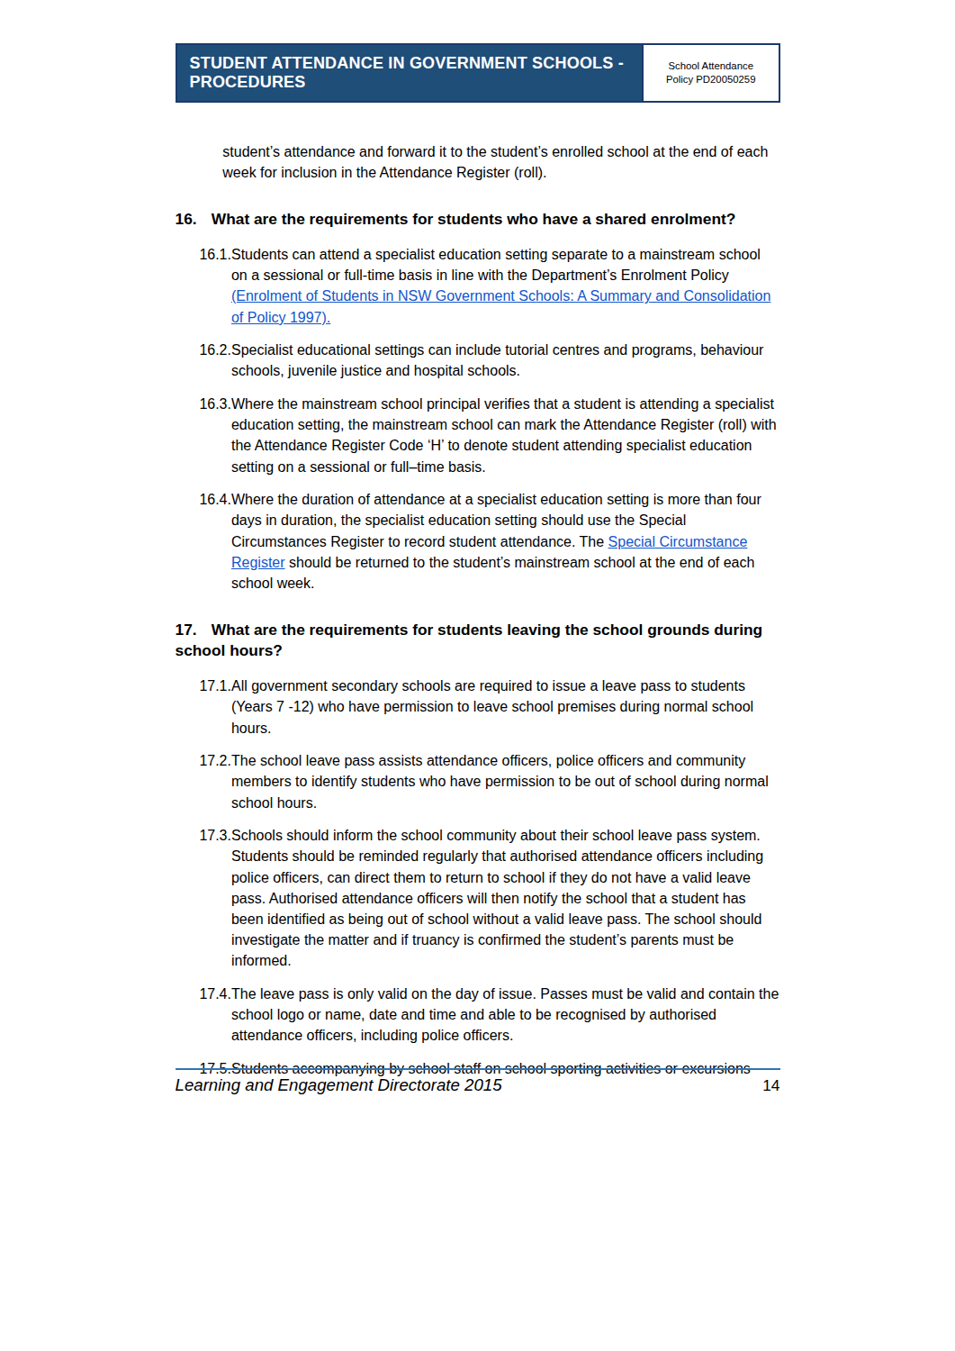STUDENT ATTENDANCE IN GOVERNMENT SCHOOLS - PROCEDURES
School Attendance Policy PD20050259
student’s attendance and forward it to the student’s enrolled school at the end of each week for inclusion in the Attendance Register (roll).
16. What are the requirements for students who have a shared enrolment?
16.1. Students can attend a specialist education setting separate to a mainstream school on a sessional or full-time basis in line with the Department’s Enrolment Policy (Enrolment of Students in NSW Government Schools: A Summary and Consolidation of Policy 1997).
16.2. Specialist educational settings can include tutorial centres and programs, behaviour schools, juvenile justice and hospital schools.
16.3. Where the mainstream school principal verifies that a student is attending a specialist education setting, the mainstream school can mark the Attendance Register (roll) with the Attendance Register Code ‘H’ to denote student attending specialist education setting on a sessional or full–time basis.
16.4. Where the duration of attendance at a specialist education setting is more than four days in duration, the specialist education setting should use the Special Circumstances Register to record student attendance. The Special Circumstance Register should be returned to the student’s mainstream school at the end of each school week.
17. What are the requirements for students leaving the school grounds during school hours?
17.1. All government secondary schools are required to issue a leave pass to students (Years 7 -12) who have permission to leave school premises during normal school hours.
17.2. The school leave pass assists attendance officers, police officers and community members to identify students who have permission to be out of school during normal school hours.
17.3. Schools should inform the school community about their school leave pass system. Students should be reminded regularly that authorised attendance officers including police officers, can direct them to return to school if they do not have a valid leave pass. Authorised attendance officers will then notify the school that a student has been identified as being out of school without a valid leave pass. The school should investigate the matter and if truancy is confirmed the student’s parents must be informed.
17.4. The leave pass is only valid on the day of issue. Passes must be valid and contain the school logo or name, date and time and able to be recognised by authorised attendance officers, including police officers.
17.5. Students accompanying by school staff on school sporting activities or excursions
Learning and Engagement Directorate 2015
14